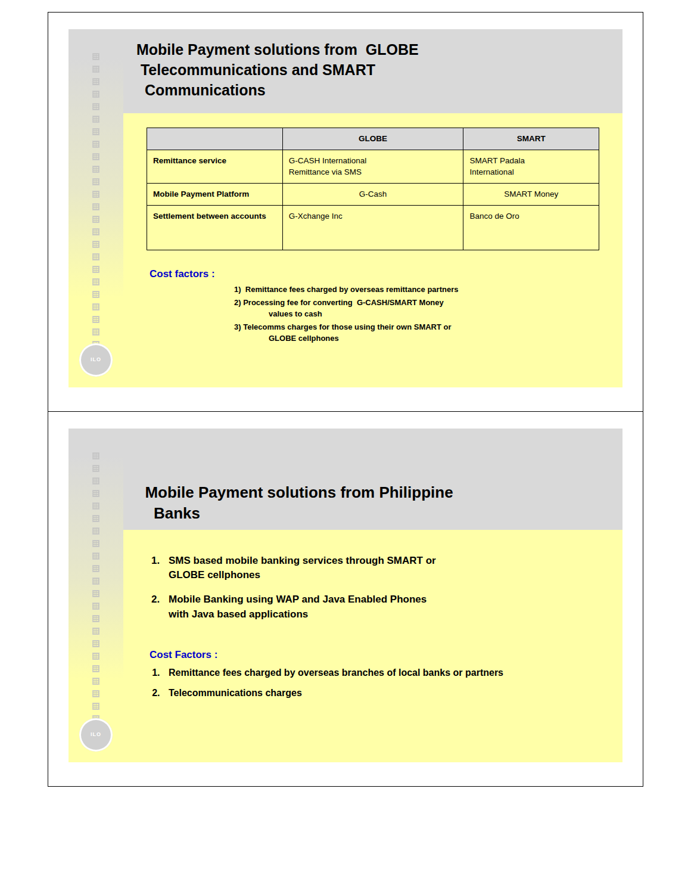ILO
Mobile Payment solutions from GLOBE
Telecommunications and SMART
Communications
| | GLOBE | SMART |
| --- | --- | --- |
| Remittance service | G-CASH International Remittance via SMS | SMART Padala International |
| Mobile Payment Platform | G-Cash | SMART Money |
| Settlement between accounts | G-Xchange Inc | Banco de Oro |
Cost factors :
1) Remittance fees charged by overseas remittance partners
2) Processing fee for converting G-CASH/SMART Money values to cash
3) Telecomms charges for those using their own SMART or GLOBE cellphones
ILO
Mobile Payment solutions from Philippine
Banks
SMS based mobile banking services through SMART or GLOBE cellphones
Mobile Banking using WAP and Java Enabled Phones with Java based applications
Cost Factors :
Remittance fees charged by overseas branches of local banks or partners
Telecommunications charges